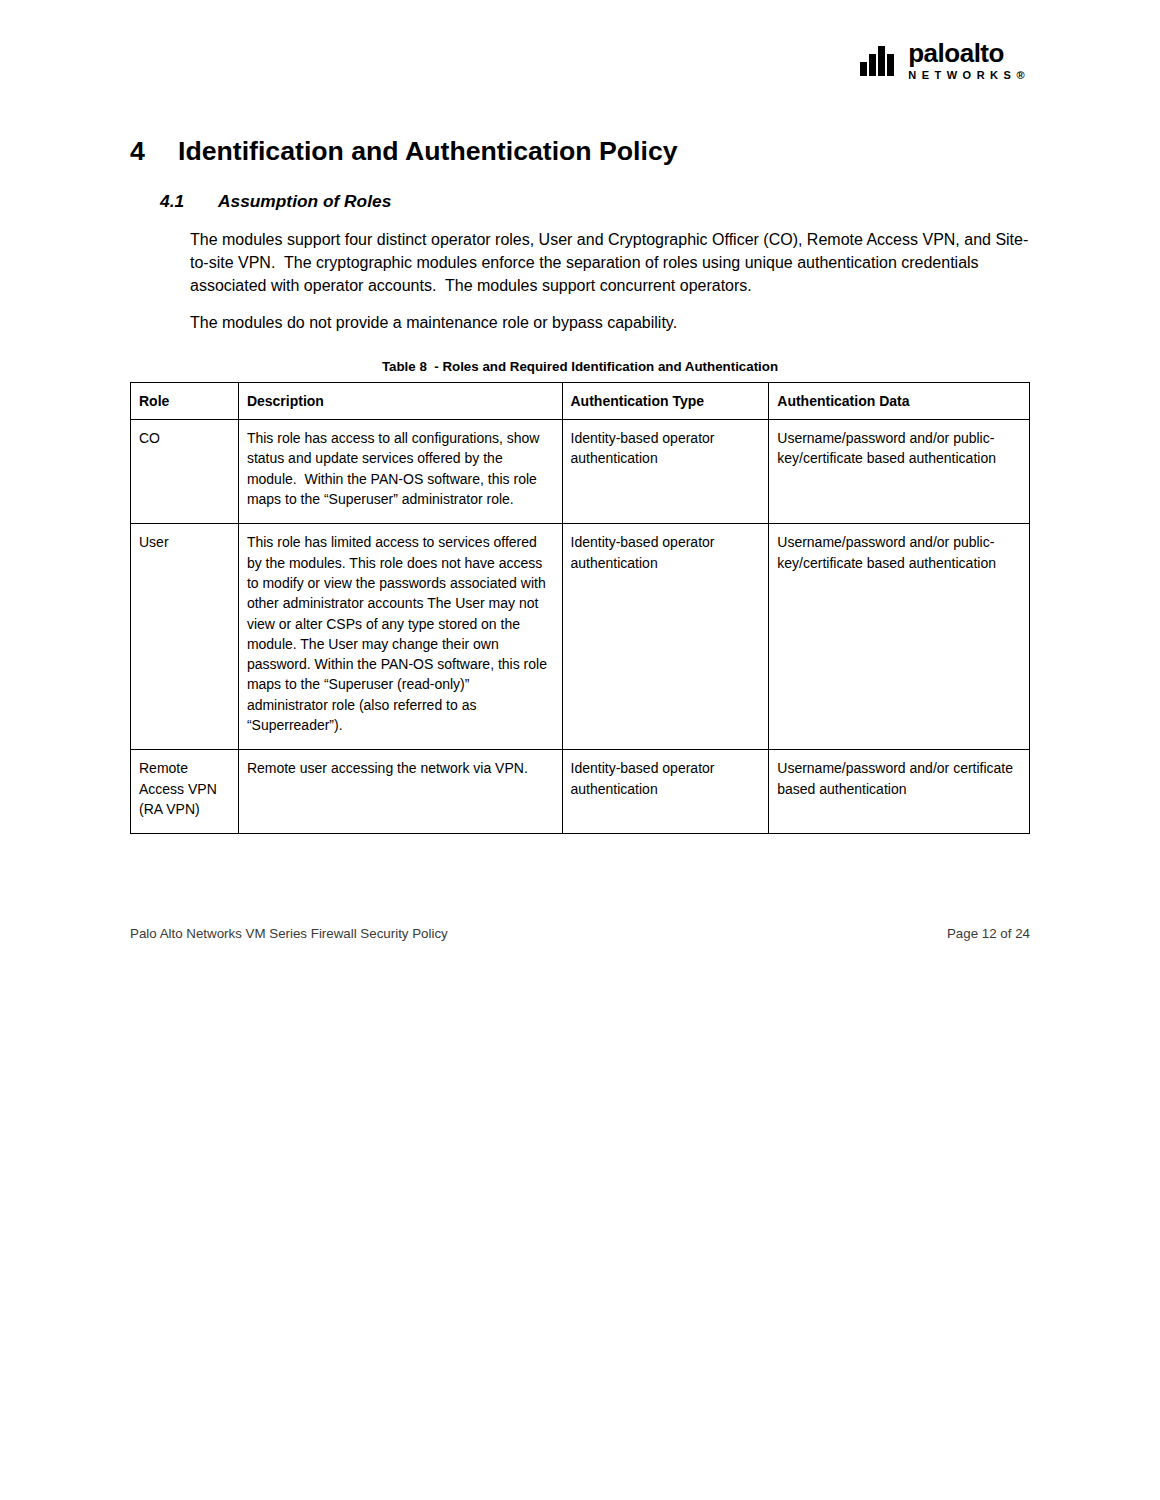paloalto
NETWORKS®
4 Identification and Authentication Policy
4.1 Assumption of Roles
The modules support four distinct operator roles, User and Cryptographic Officer (CO), Remote Access VPN, and Site-to-site VPN. The cryptographic modules enforce the separation of roles using unique authentication credentials associated with operator accounts. The modules support concurrent operators.
The modules do not provide a maintenance role or bypass capability.
Table 8 - Roles and Required Identification and Authentication
| Role | Description | Authentication Type | Authentication Data |
| --- | --- | --- | --- |
| CO | This role has access to all configurations, show status and update services offered by the module. Within the PAN-OS software, this role maps to the “Superuser” administrator role. | Identity-based operator authentication | Username/password and/or public-key/certificate based authentication |
| User | This role has limited access to services offered by the modules. This role does not have access to modify or view the passwords associated with other administrator accounts The User may not view or alter CSPs of any type stored on the module. The User may change their own password. Within the PAN-OS software, this role maps to the “Superuser (read-only)” administrator role (also referred to as “Superreader”). | Identity-based operator authentication | Username/password and/or public-key/certificate based authentication |
| Remote Access VPN (RA VPN) | Remote user accessing the network via VPN. | Identity-based operator authentication | Username/password and/or certificate based authentication |
Palo Alto Networks VM Series Firewall Security Policy Page 12 of 24